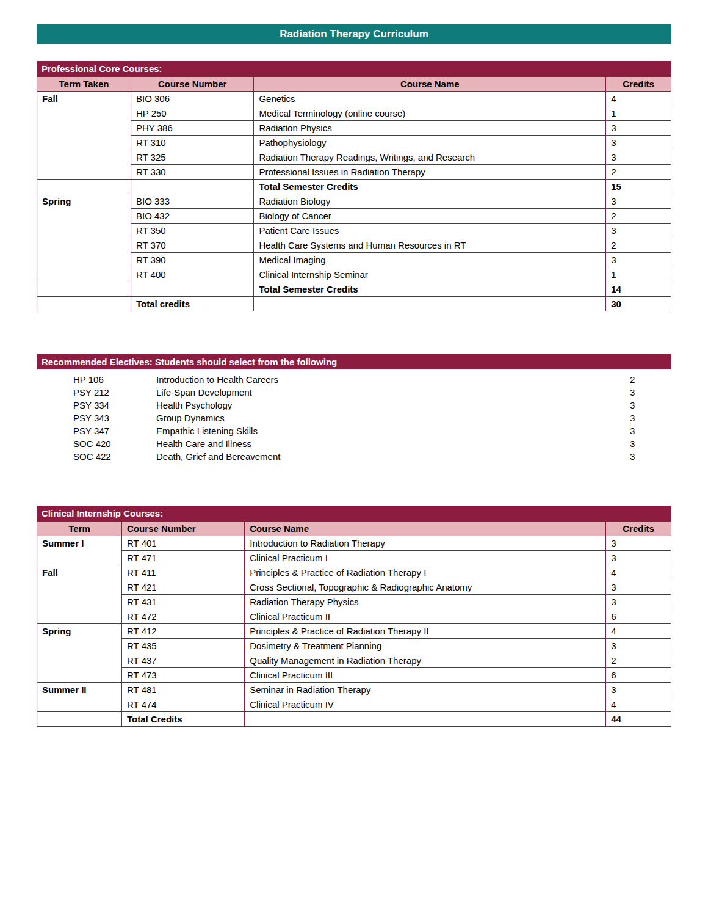Radiation Therapy Curriculum
Professional Core Courses:
| Term Taken | Course Number | Course Name | Credits |
| --- | --- | --- | --- |
| Fall | BIO 306 | Genetics | 4 |
| HP 250 | Medical Terminology (online course) | 1 |
| PHY 386 | Radiation Physics | 3 |
| RT 310 | Pathophysiology | 3 |
| RT 325 | Radiation Therapy Readings, Writings, and Research | 3 |
| RT 330 | Professional Issues in Radiation Therapy | 2 |
| | | Total Semester Credits | 15 |
| Spring | BIO 333 | Radiation Biology | 3 |
| BIO 432 | Biology of Cancer | 2 |
| RT 350 | Patient Care Issues | 3 |
| RT 370 | Health Care Systems and Human Resources in RT | 2 |
| RT 390 | Medical Imaging | 3 |
| RT 400 | Clinical Internship Seminar | 1 |
| | | Total Semester Credits | 14 |
| | Total credits | | 30 |
Recommended Electives: Students should select from the following
| HP 106 | Introduction to Health Careers | 2 |
| PSY 212 | Life-Span Development | 3 |
| PSY 334 | Health Psychology | 3 |
| PSY 343 | Group Dynamics | 3 |
| PSY 347 | Empathic Listening Skills | 3 |
| SOC 420 | Health Care and Illness | 3 |
| SOC 422 | Death, Grief and Bereavement | 3 |
Clinical Internship Courses:
| Term | Course Number | Course Name | Credits |
| --- | --- | --- | --- |
| Summer I | RT 401 | Introduction to Radiation Therapy | 3 |
| RT 471 | Clinical Practicum I | 3 |
| Fall | RT 411 | Principles & Practice of Radiation Therapy I | 4 |
| RT 421 | Cross Sectional, Topographic & Radiographic Anatomy | 3 |
| RT 431 | Radiation Therapy Physics | 3 |
| RT 472 | Clinical Practicum II | 6 |
| Spring | RT 412 | Principles & Practice of Radiation Therapy II | 4 |
| RT 435 | Dosimetry & Treatment Planning | 3 |
| RT 437 | Quality Management in Radiation Therapy | 2 |
| RT 473 | Clinical Practicum III | 6 |
| Summer II | RT 481 | Seminar in Radiation Therapy | 3 |
| RT 474 | Clinical Practicum IV | 4 |
| | Total Credits | | 44 |